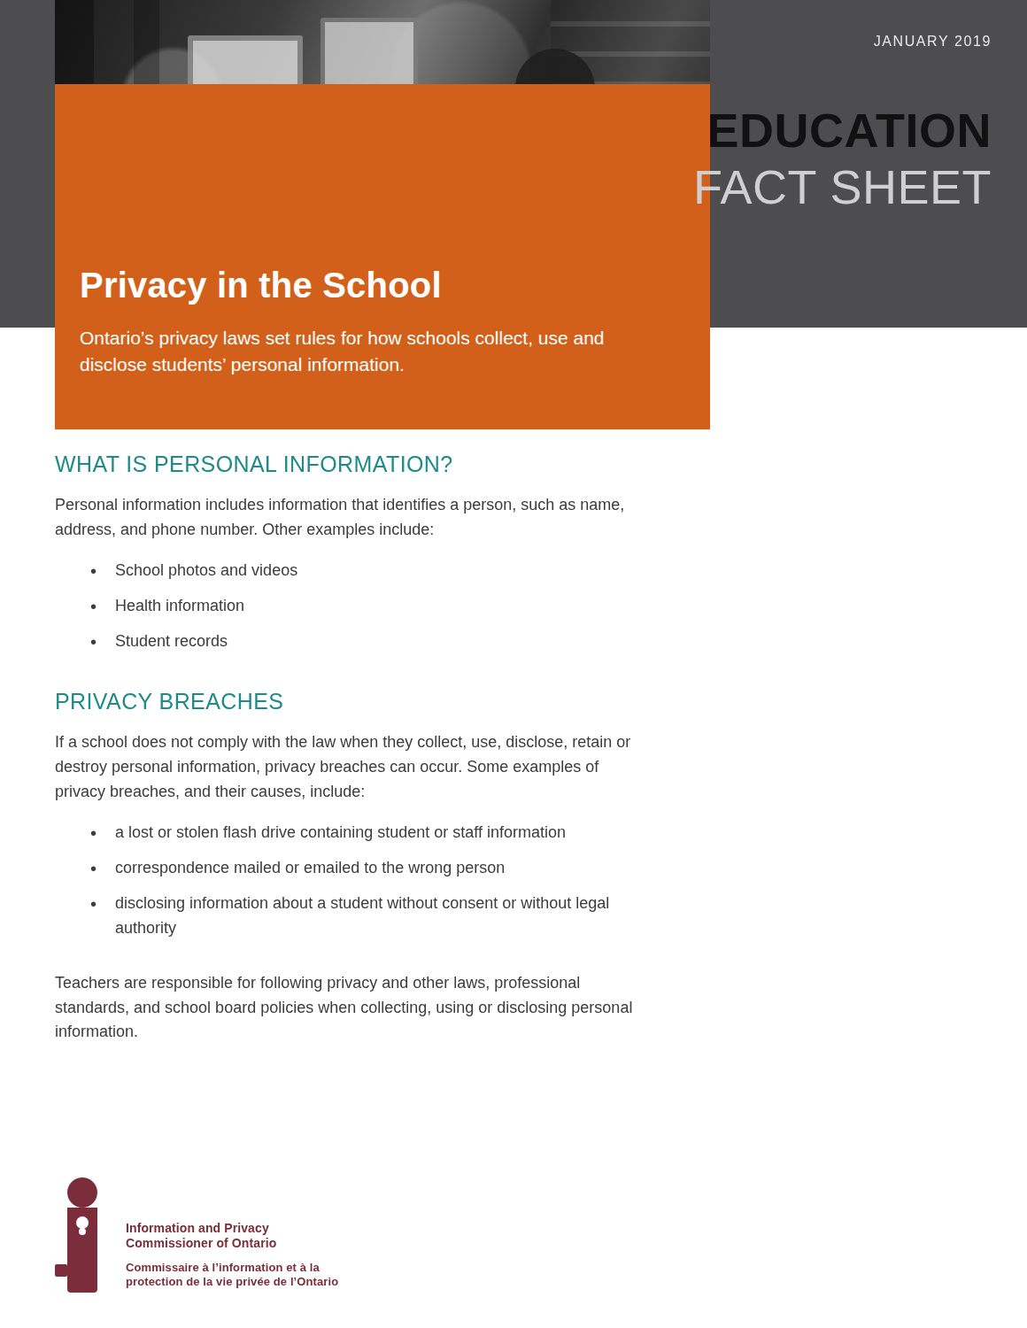JANUARY 2019
EDUCATION FACT SHEET
Privacy in the School
Ontario’s privacy laws set rules for how schools collect, use and disclose students’ personal information.
WHAT IS PERSONAL INFORMATION?
Personal information includes information that identifies a person, such as name, address, and phone number. Other examples include:
School photos and videos
Health information
Student records
PRIVACY BREACHES
If a school does not comply with the law when they collect, use, disclose, retain or destroy personal information, privacy breaches can occur. Some examples of privacy breaches, and their causes, include:
a lost or stolen flash drive containing student or staff information
correspondence mailed or emailed to the wrong person
disclosing information about a student without consent or without legal authority
Teachers are responsible for following privacy and other laws, professional standards, and school board policies when collecting, using or disclosing personal information.
Information and Privacy
Commissioner of Ontario
Commissaire à l’information et à la
protection de la vie privée de l’Ontario